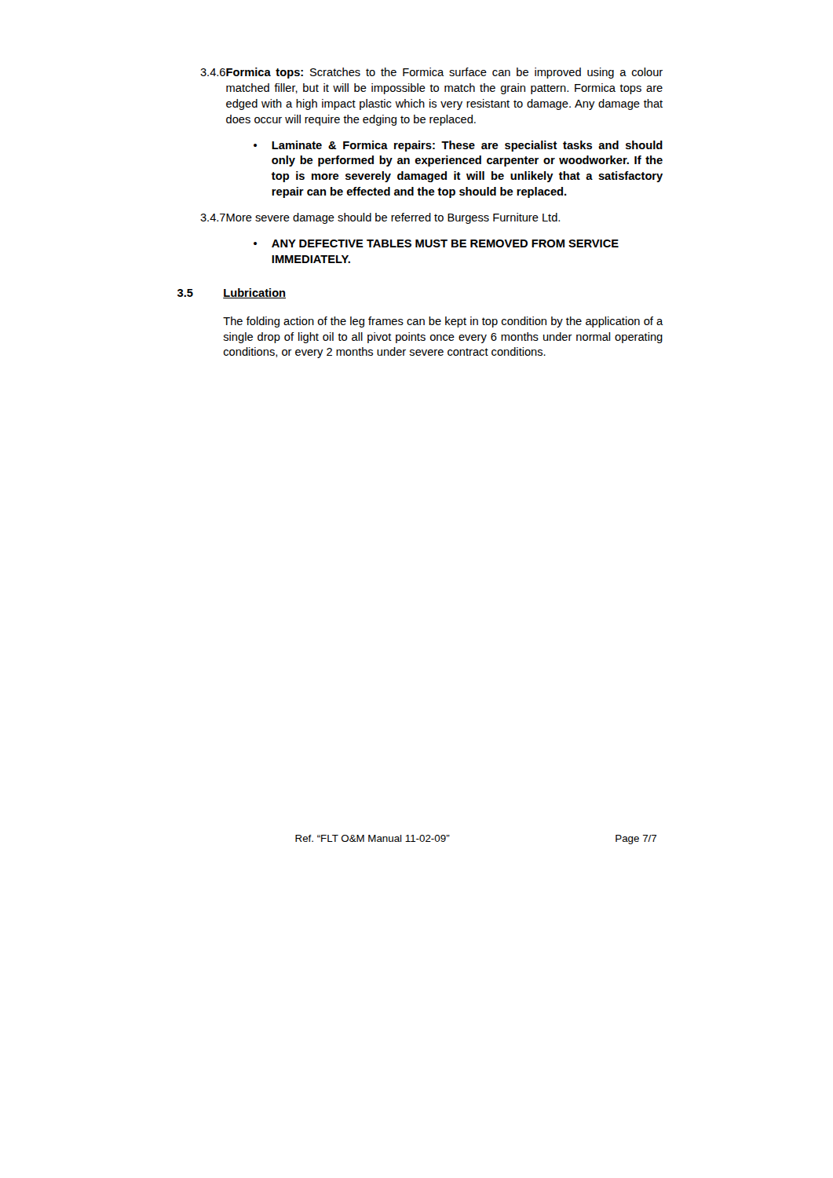3.4.6
Formica tops: Scratches to the Formica surface can be improved using a colour matched filler, but it will be impossible to match the grain pattern. Formica tops are edged with a high impact plastic which is very resistant to damage. Any damage that does occur will require the edging to be replaced.
•
Laminate & Formica repairs: These are specialist tasks and should only be performed by an experienced carpenter or woodworker. If the top is more severely damaged it will be unlikely that a satisfactory repair can be effected and the top should be replaced.
3.4.7
More severe damage should be referred to Burgess Furniture Ltd.
•
ANY DEFECTIVE TABLES MUST BE REMOVED FROM SERVICE IMMEDIATELY.
3.5
Lubrication
The folding action of the leg frames can be kept in top condition by the application of a single drop of light oil to all pivot points once every 6 months under normal operating conditions, or every 2 months under severe contract conditions.
Ref. “FLT O&M Manual 11-02-09”
Page 7/7